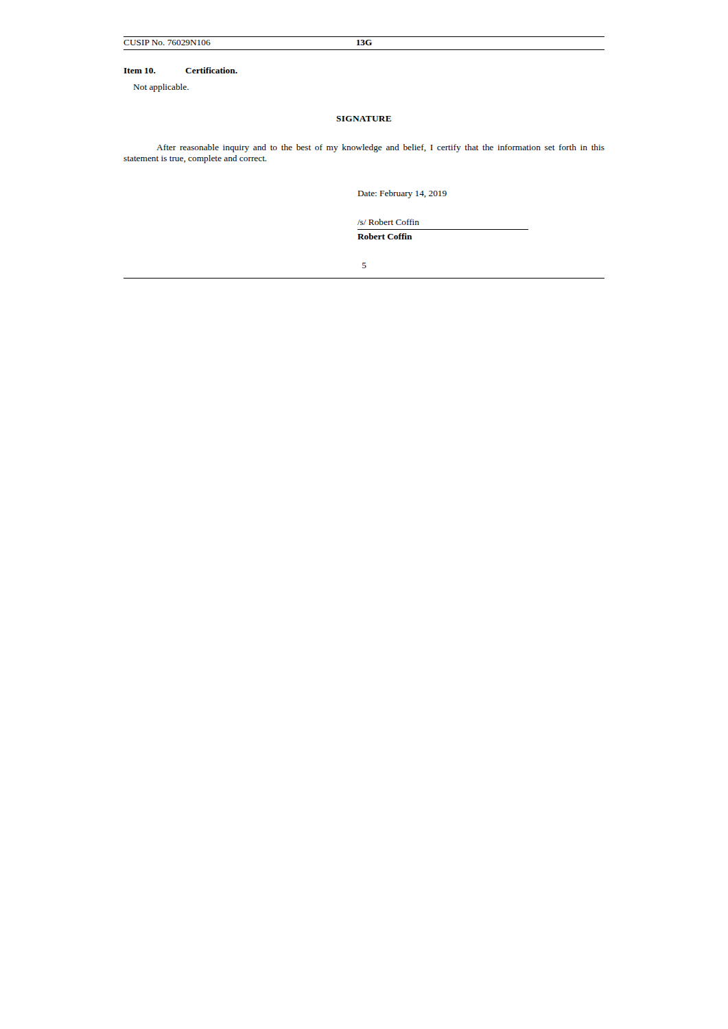| CUSIP No. 76029N106 | 13G | |
Item 10. Certification.
Not applicable.
SIGNATURE
After reasonable inquiry and to the best of my knowledge and belief, I certify that the information set forth in this statement is true, complete and correct.
Date: February 14, 2019
/s/ Robert Coffin
Robert Coffin
5